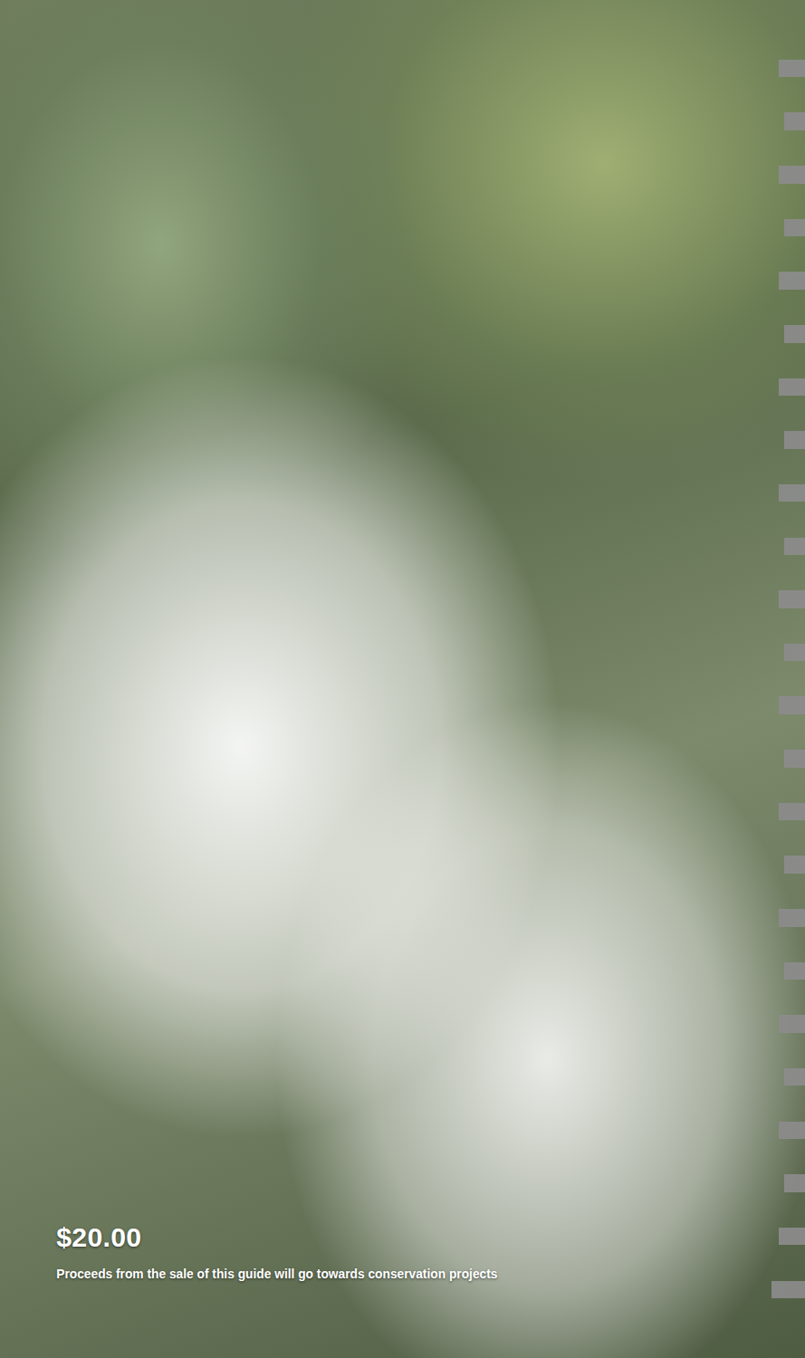$20.00
Proceeds from the sale of this guide will go towards conservation projects